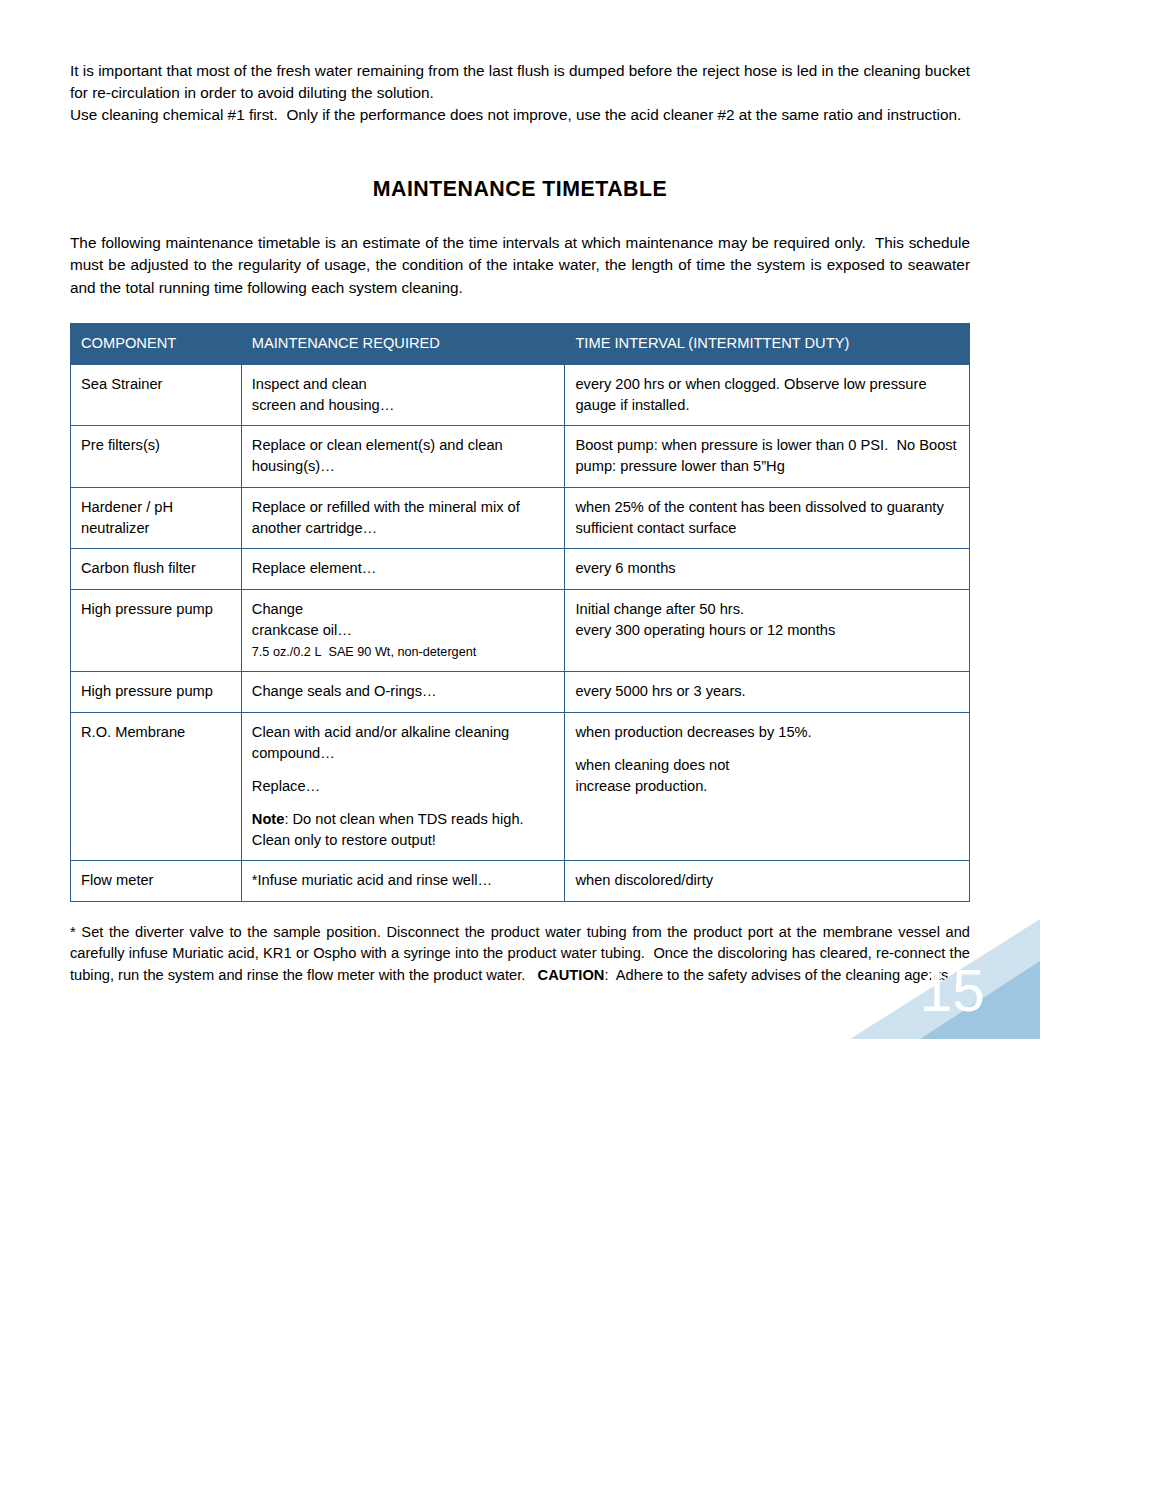It is important that most of the fresh water remaining from the last flush is dumped before the reject hose is led in the cleaning bucket for re-circulation in order to avoid diluting the solution.
Use cleaning chemical #1 first. Only if the performance does not improve, use the acid cleaner #2 at the same ratio and instruction.
MAINTENANCE TIMETABLE
The following maintenance timetable is an estimate of the time intervals at which maintenance may be required only. This schedule must be adjusted to the regularity of usage, the condition of the intake water, the length of time the system is exposed to seawater and the total running time following each system cleaning.
| COMPONENT | MAINTENANCE REQUIRED | TIME INTERVAL (INTERMITTENT DUTY) |
| --- | --- | --- |
| Sea Strainer | Inspect and clean screen and housing… | every 200 hrs or when clogged. Observe low pressure gauge if installed. |
| Pre filters(s) | Replace or clean element(s) and clean housing(s)… | Boost pump: when pressure is lower than 0 PSI. No Boost pump: pressure lower than 5”Hg |
| Hardener / pH neutralizer | Replace or refilled with the mineral mix of another cartridge… | when 25% of the content has been dissolved to guaranty sufficient contact surface |
| Carbon flush filter | Replace element… | every 6 months |
| High pressure pump | Change crankcase oil… 7.5 oz./0.2 L SAE 90 Wt, non-detergent | Initial change after 50 hrs. every 300 operating hours or 12 months |
| High pressure pump | Change seals and O-rings… | every 5000 hrs or 3 years. |
| R.O. Membrane | Clean with acid and/or alkaline cleaning compound… Replace… Note : Do not clean when TDS reads high. Clean only to restore output! | when production decreases by 15%. when cleaning does not increase production. |
| Flow meter | *Infuse muriatic acid and rinse well… | when discolored/dirty |
* Set the diverter valve to the sample position. Disconnect the product water tubing from the product port at the membrane vessel and carefully infuse Muriatic acid, KR1 or Ospho with a syringe into the product water tubing. Once the discoloring has cleared, re-connect the tubing, run the system and rinse the flow meter with the product water. CAUTION: Adhere to the safety advises of the cleaning agents.
15